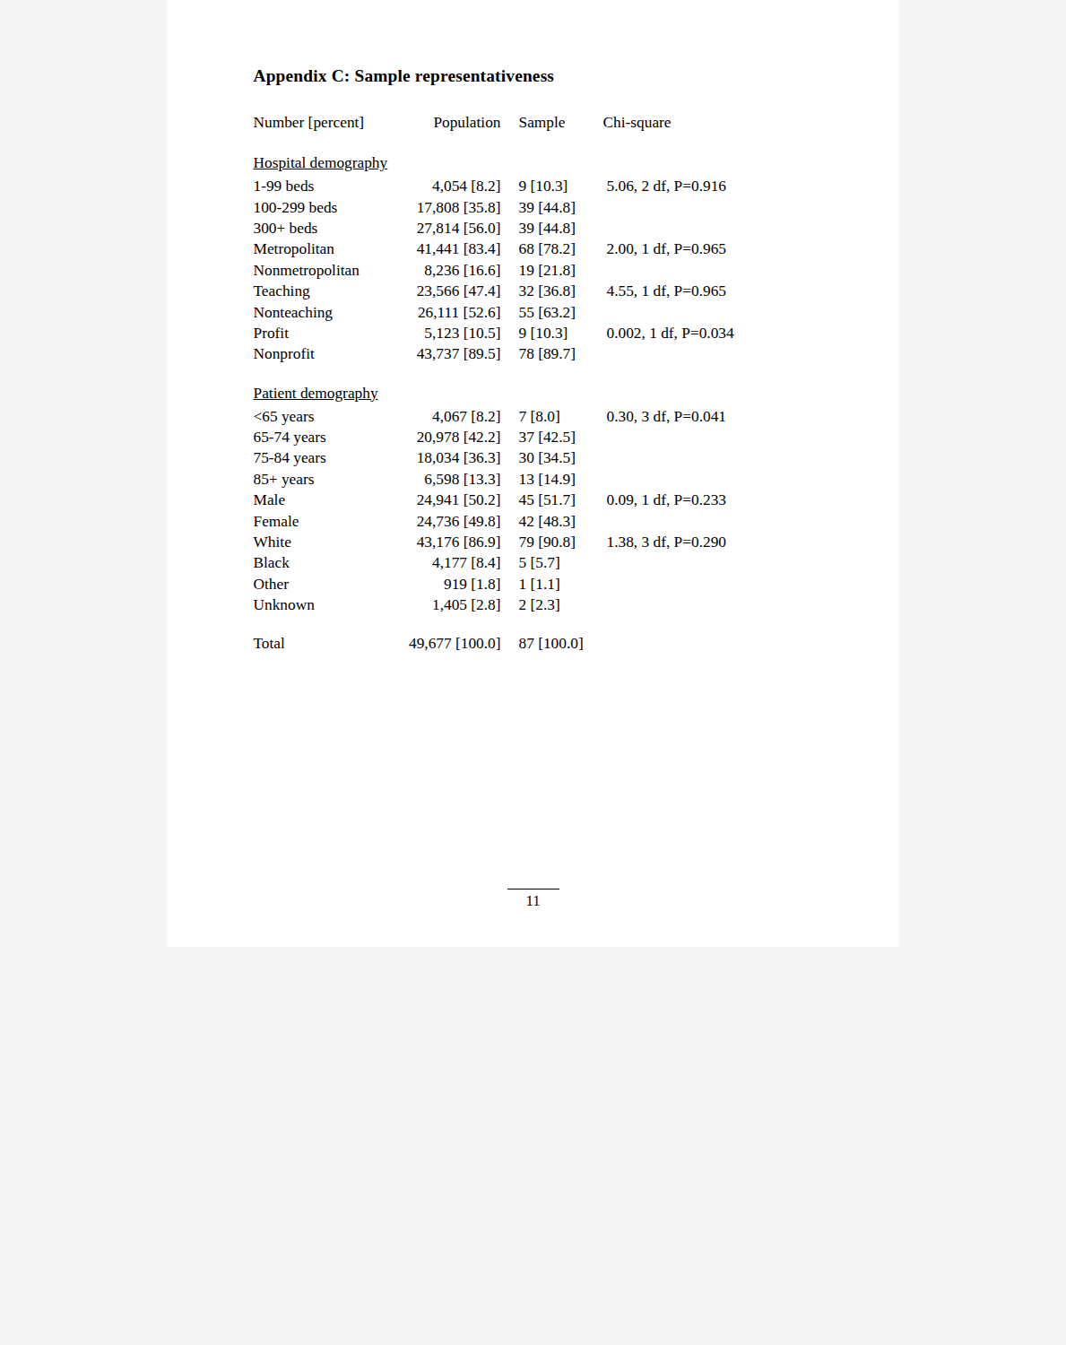Appendix C: Sample representativeness
| Number [percent] | Population | Sample | Chi-square |
| --- | --- | --- | --- |
| Hospital demography |
| 1-99 beds | 4,054 [8.2] | 9 [10.3] | 5.06, 2 df, P=0.916 |
| 100-299 beds | 17,808 [35.8] | 39 [44.8] | |
| 300+ beds | 27,814 [56.0] | 39 [44.8] | |
| Metropolitan | 41,441 [83.4] | 68 [78.2] | 2.00, 1 df, P=0.965 |
| Nonmetropolitan | 8,236 [16.6] | 19 [21.8] | |
| Teaching | 23,566 [47.4] | 32 [36.8] | 4.55, 1 df, P=0.965 |
| Nonteaching | 26,111 [52.6] | 55 [63.2] | |
| Profit | 5,123 [10.5] | 9 [10.3] | 0.002, 1 df, P=0.034 |
| Nonprofit | 43,737 [89.5] | 78 [89.7] | |
| Patient demography |
| <65 years | 4,067 [8.2] | 7 [8.0] | 0.30, 3 df, P=0.041 |
| 65-74 years | 20,978 [42.2] | 37 [42.5] | |
| 75-84 years | 18,034 [36.3] | 30 [34.5] | |
| 85+ years | 6,598 [13.3] | 13 [14.9] | |
| Male | 24,941 [50.2] | 45 [51.7] | 0.09, 1 df, P=0.233 |
| Female | 24,736 [49.8] | 42 [48.3] | |
| White | 43,176 [86.9] | 79 [90.8] | 1.38, 3 df, P=0.290 |
| Black | 4,177 [8.4] | 5 [5.7] | |
| Other | 919 [1.8] | 1 [1.1] | |
| Unknown | 1,405 [2.8] | 2 [2.3] | |
| Total | 49,677 [100.0] | 87 [100.0] | |
11